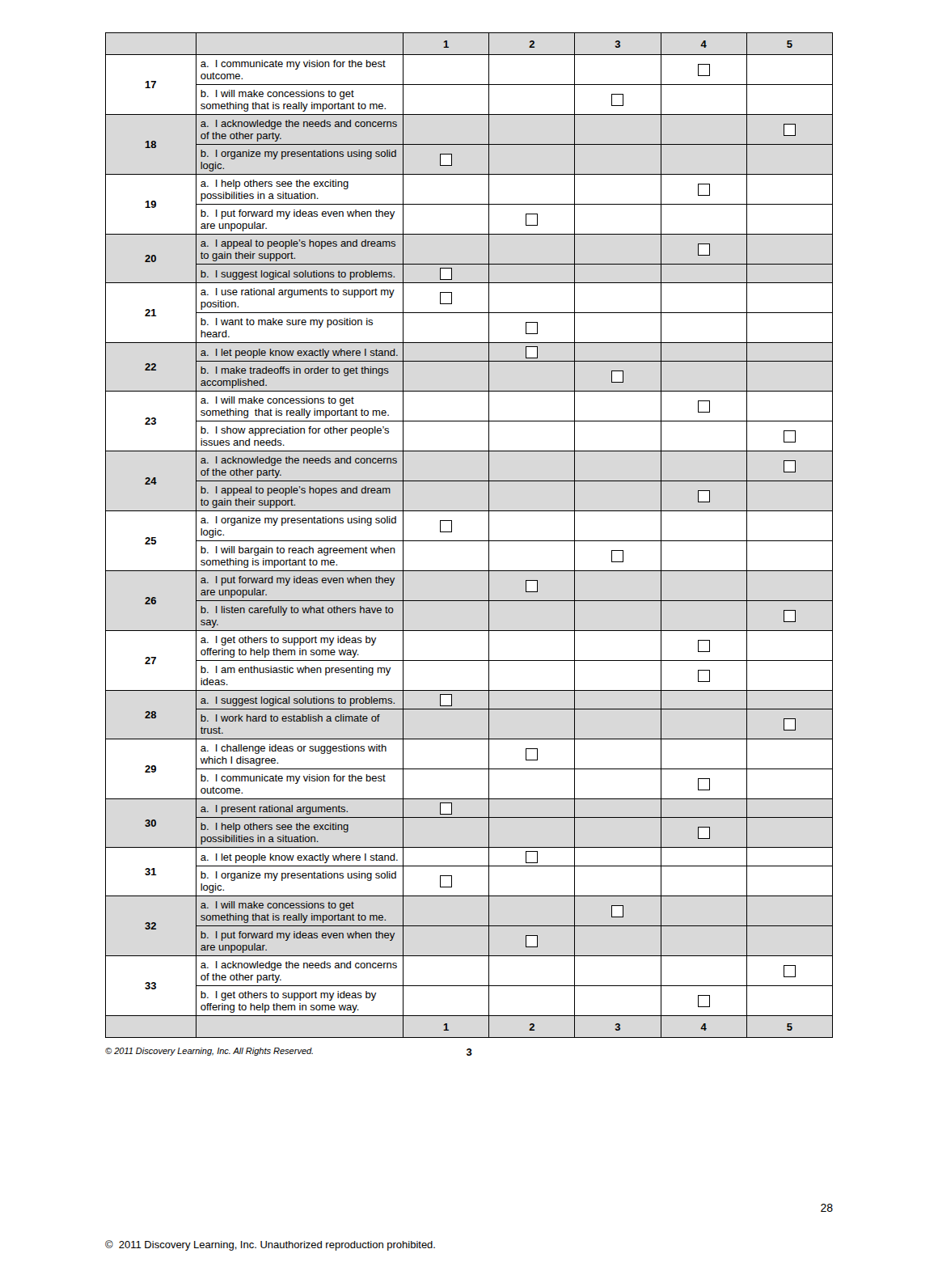| | | 1 | 2 | 3 | 4 | 5 |
| 17 | a. I communicate my vision for the best outcome. | | | | | |
| b. I will make concessions to get something that is really important to me. | | | | | |
| 18 | a. I acknowledge the needs and concerns of the other party. | | | | | |
| b. I organize my presentations using solid logic. | | | | | |
| 19 | a. I help others see the exciting possibilities in a situation. | | | | | |
| b. I put forward my ideas even when they are unpopular. | | | | | |
| 20 | a. I appeal to people’s hopes and dreams to gain their support. | | | | | |
| b. I suggest logical solutions to problems. | | | | | |
| 21 | a. I use rational arguments to support my position. | | | | | |
| b. I want to make sure my position is heard. | | | | | |
| 22 | a. I let people know exactly where I stand. | | | | | |
| b. I make tradeoffs in order to get things accomplished. | | | | | |
| 23 | a. I will make concessions to get something that is really important to me. | | | | | |
| b. I show appreciation for other people’s issues and needs. | | | | | |
| 24 | a. I acknowledge the needs and concerns of the other party. | | | | | |
| b. I appeal to people’s hopes and dream to gain their support. | | | | | |
| 25 | a. I organize my presentations using solid logic. | | | | | |
| b. I will bargain to reach agreement when something is important to me. | | | | | |
| 26 | a. I put forward my ideas even when they are unpopular. | | | | | |
| b. I listen carefully to what others have to say. | | | | | |
| 27 | a. I get others to support my ideas by offering to help them in some way. | | | | | |
| b. I am enthusiastic when presenting my ideas. | | | | | |
| 28 | a. I suggest logical solutions to problems. | | | | | |
| b. I work hard to establish a climate of trust. | | | | | |
| 29 | a. I challenge ideas or suggestions with which I disagree. | | | | | |
| b. I communicate my vision for the best outcome. | | | | | |
| 30 | a. I present rational arguments. | | | | | |
| b. I help others see the exciting possibilities in a situation. | | | | | |
| 31 | a. I let people know exactly where I stand. | | | | | |
| b. I organize my presentations using solid logic. | | | | | |
| 32 | a. I will make concessions to get something that is really important to me. | | | | | |
| b. I put forward my ideas even when they are unpopular. | | | | | |
| 33 | a. I acknowledge the needs and concerns of the other party. | | | | | |
| b. I get others to support my ideas by offering to help them in some way. | | | | | |
| | | 1 | 2 | 3 | 4 | 5 |
© 2011 Discovery Learning, Inc. All Rights Reserved. 3
28
© 2011 Discovery Learning, Inc. Unauthorized reproduction prohibited.